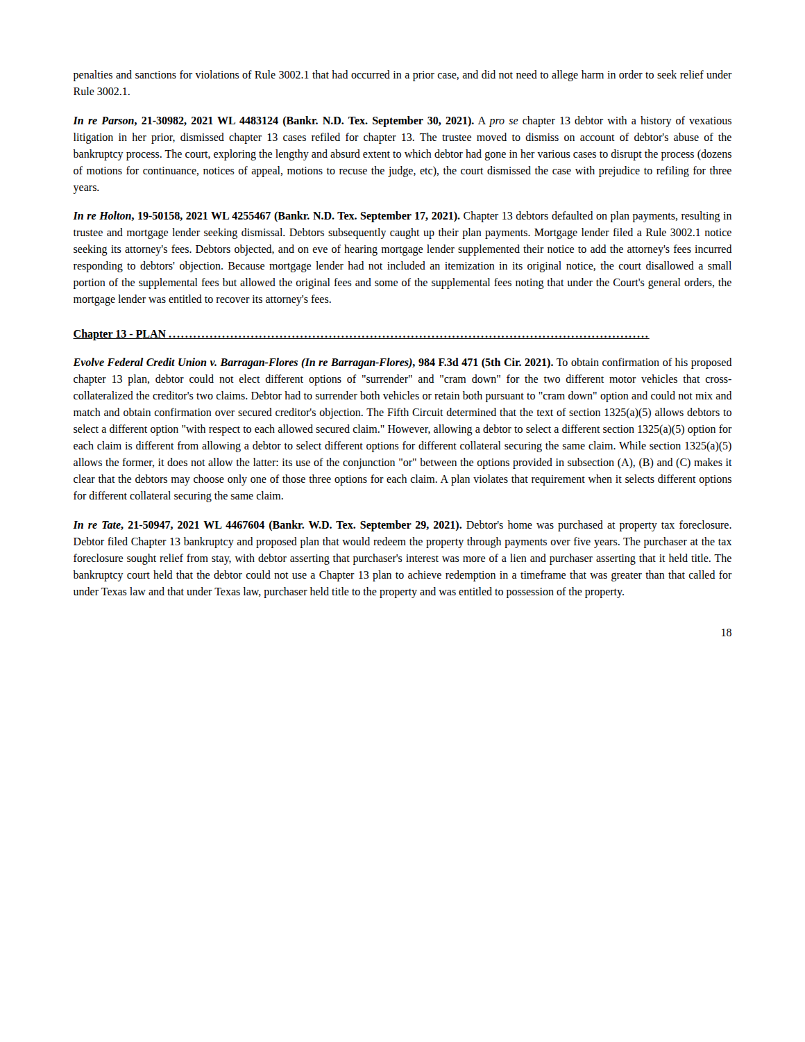penalties and sanctions for violations of Rule 3002.1 that had occurred in a prior case, and did not need to allege harm in order to seek relief under Rule 3002.1.
In re Parson, 21-30982, 2021 WL 4483124 (Bankr. N.D. Tex. September 30, 2021). A pro se chapter 13 debtor with a history of vexatious litigation in her prior, dismissed chapter 13 cases refiled for chapter 13. The trustee moved to dismiss on account of debtor's abuse of the bankruptcy process. The court, exploring the lengthy and absurd extent to which debtor had gone in her various cases to disrupt the process (dozens of motions for continuance, notices of appeal, motions to recuse the judge, etc), the court dismissed the case with prejudice to refiling for three years.
In re Holton, 19-50158, 2021 WL 4255467 (Bankr. N.D. Tex. September 17, 2021). Chapter 13 debtors defaulted on plan payments, resulting in trustee and mortgage lender seeking dismissal. Debtors subsequently caught up their plan payments. Mortgage lender filed a Rule 3002.1 notice seeking its attorney's fees. Debtors objected, and on eve of hearing mortgage lender supplemented their notice to add the attorney's fees incurred responding to debtors' objection. Because mortgage lender had not included an itemization in its original notice, the court disallowed a small portion of the supplemental fees but allowed the original fees and some of the supplemental fees noting that under the Court's general orders, the mortgage lender was entitled to recover its attorney's fees.
Chapter 13 - PLAN .....................................................................................................................
Evolve Federal Credit Union v. Barragan-Flores (In re Barragan-Flores), 984 F.3d 471 (5th Cir. 2021). To obtain confirmation of his proposed chapter 13 plan, debtor could not elect different options of "surrender" and "cram down" for the two different motor vehicles that cross-collateralized the creditor's two claims. Debtor had to surrender both vehicles or retain both pursuant to "cram down" option and could not mix and match and obtain confirmation over secured creditor's objection. The Fifth Circuit determined that the text of section 1325(a)(5) allows debtors to select a different option "with respect to each allowed secured claim." However, allowing a debtor to select a different section 1325(a)(5) option for each claim is different from allowing a debtor to select different options for different collateral securing the same claim. While section 1325(a)(5) allows the former, it does not allow the latter: its use of the conjunction "or" between the options provided in subsection (A), (B) and (C) makes it clear that the debtors may choose only one of those three options for each claim. A plan violates that requirement when it selects different options for different collateral securing the same claim.
In re Tate, 21-50947, 2021 WL 4467604 (Bankr. W.D. Tex. September 29, 2021). Debtor's home was purchased at property tax foreclosure. Debtor filed Chapter 13 bankruptcy and proposed plan that would redeem the property through payments over five years. The purchaser at the tax foreclosure sought relief from stay, with debtor asserting that purchaser's interest was more of a lien and purchaser asserting that it held title. The bankruptcy court held that the debtor could not use a Chapter 13 plan to achieve redemption in a timeframe that was greater than that called for under Texas law and that under Texas law, purchaser held title to the property and was entitled to possession of the property.
18